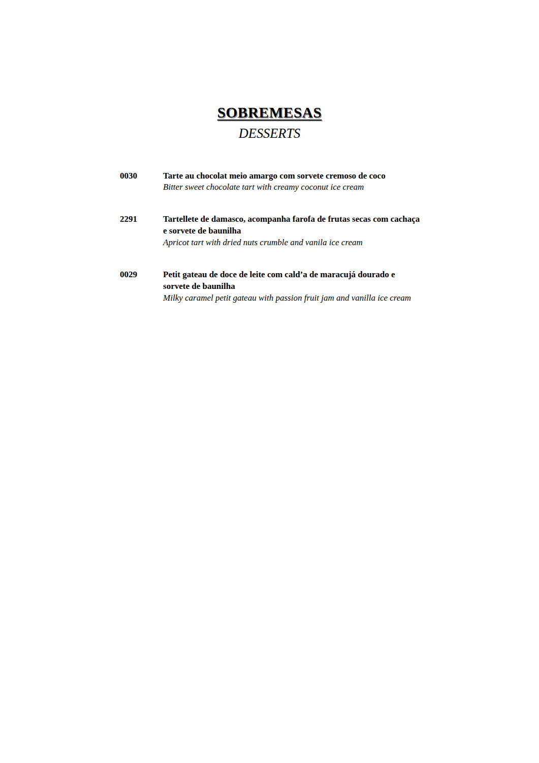SOBREMESAS
DESSERTS
0030
Tarte au chocolat meio amargo com sorvete cremoso de coco
Bitter sweet chocolate tart with creamy coconut ice cream
2291
Tartellete de damasco, acompanha farofa de frutas secas com cachaça e sorvete de baunilha
Apricot tart with dried nuts crumble and vanila ice cream
0029
Petit gateau de doce de leite com cald’a de maracujá dourado e sorvete de baunilha
Milky caramel petit gateau with passion fruit jam and vanilla ice cream